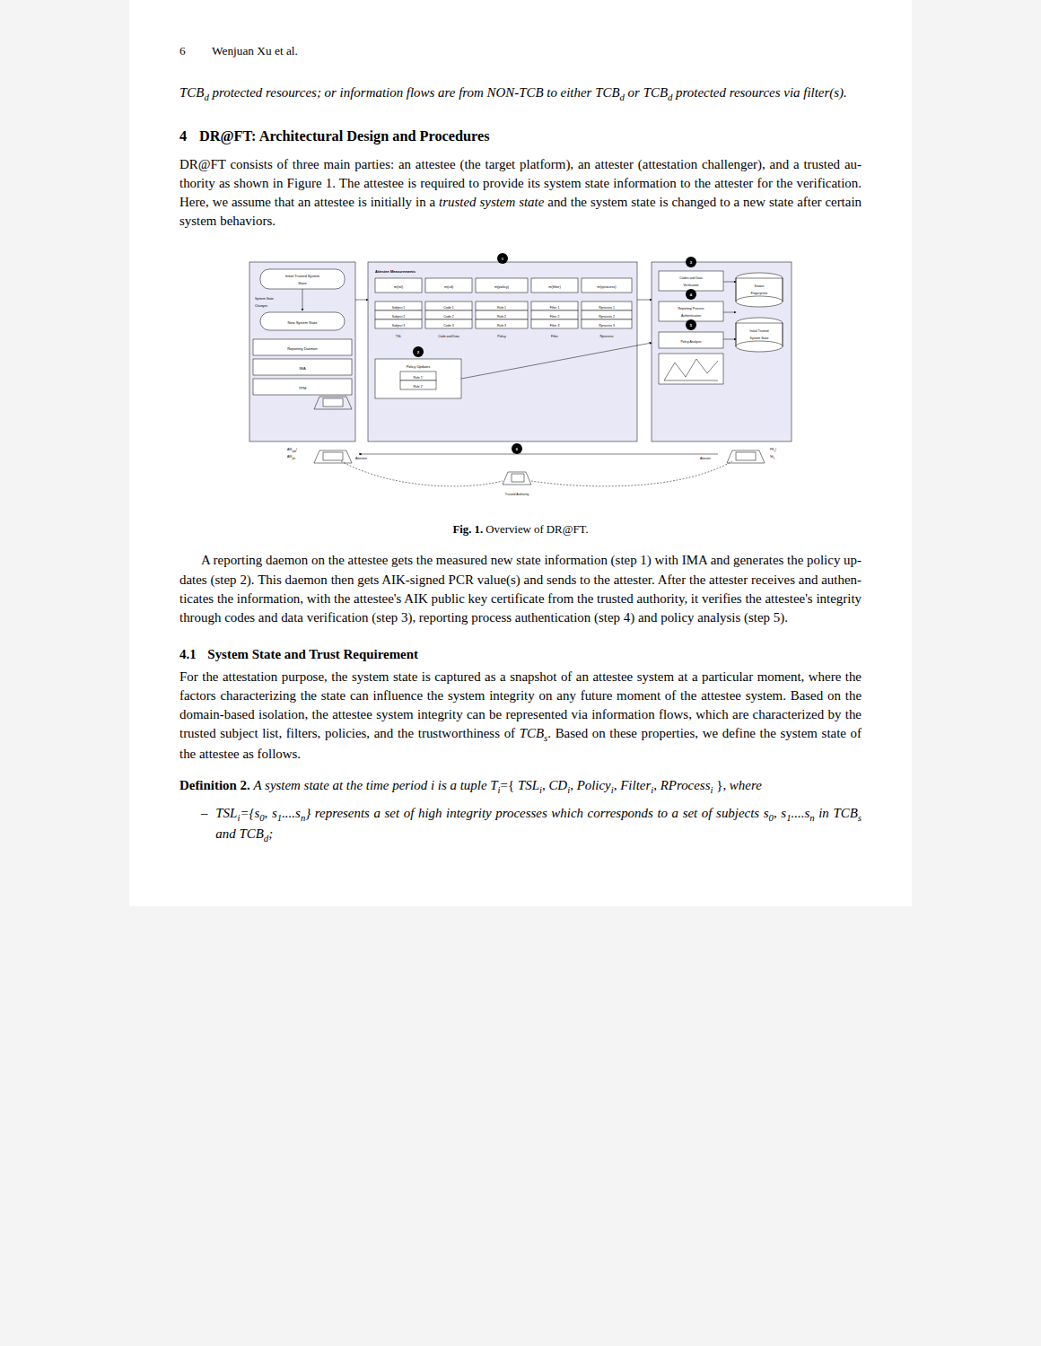6 Wenjuan Xu et al.
TCBd protected resources; or information flows are from NON-TCB to either TCBd or TCBd protected resources via filter(s).
4 DR@FT: Architectural Design and Procedures
DR@FT consists of three main parties: an attestee (the target platform), an attester (attestation challenger), and a trusted authority as shown in Figure 1. The attestee is required to provide its system state information to the attester for the verification. Here, we assume that an attestee is initially in a trusted system state and the system state is changed to a new state after certain system behaviors.
Initial Trusted System State System State Changes New System State Reporting Daemon IMA TPM Attestee Measurements m(tsl) m(cd) m(policy) m(filter) m(rprocess) Subject 1 Subject 2 Subject 3 TSL Code 1 Code 2 Code 3 Code and Data Rule 1 Rule 2 Rule 3 Policy Filter 1 Filter 2 Filter 3 Filter Rprocess 1 Rprocess 2 Rprocess 3 Rprocess Policy Updates Rule 1' Rule 2' Codes and Data Verification Reporting Process Authentication Policy Analysis Known Fingerprints Initial Trusted System State Attestee AIKpub/ AIKpvt Attester PKs/ Sks Trusted Authority 1 2 3 4 5 6
Fig. 1. Overview of DR@FT.
A reporting daemon on the attestee gets the measured new state information (step 1) with IMA and generates the policy updates (step 2). This daemon then gets AIK-signed PCR value(s) and sends to the attester. After the attester receives and authenticates the information, with the attestee's AIK public key certificate from the trusted authority, it verifies the attestee's integrity through codes and data verification (step 3), reporting process authentication (step 4) and policy analysis (step 5).
4.1 System State and Trust Requirement
For the attestation purpose, the system state is captured as a snapshot of an attestee system at a particular moment, where the factors characterizing the state can influence the system integrity on any future moment of the attestee system. Based on the domain-based isolation, the attestee system integrity can be represented via information flows, which are characterized by the trusted subject list, filters, policies, and the trustworthiness of TCBs. Based on these properties, we define the system state of the attestee as follows.
Definition 2. A system state at the time period i is a tuple Ti={ TSLi, CDi, Policyi, Filteri, RProcessi }, where
TSLi={s0, s1....sn} represents a set of high integrity processes which corresponds to a set of subjects s0, s1....sn in TCBs and TCBd;